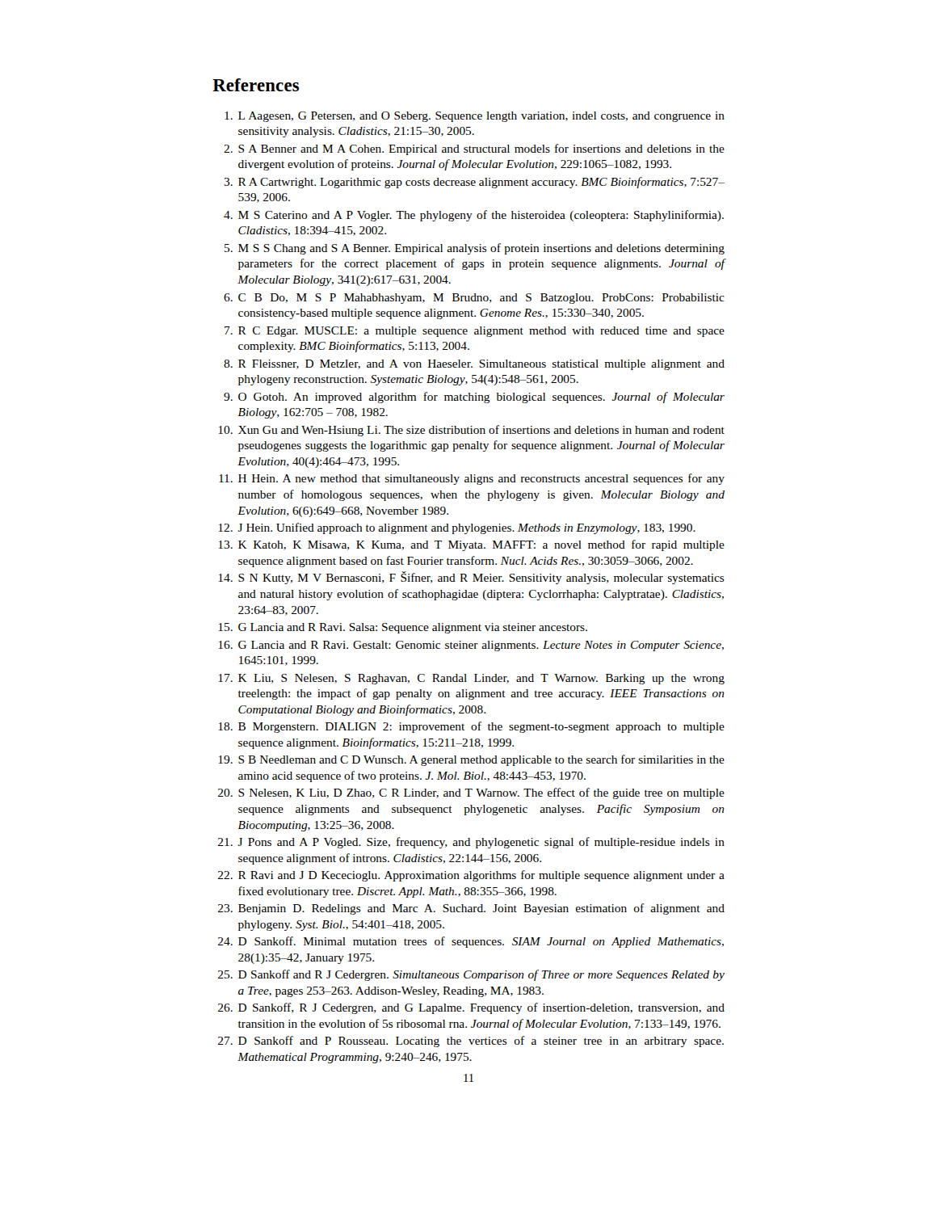References
L Aagesen, G Petersen, and O Seberg. Sequence length variation, indel costs, and congruence in sensitivity analysis. Cladistics, 21:15–30, 2005.
S A Benner and M A Cohen. Empirical and structural models for insertions and deletions in the divergent evolution of proteins. Journal of Molecular Evolution, 229:1065–1082, 1993.
R A Cartwright. Logarithmic gap costs decrease alignment accuracy. BMC Bioinformatics, 7:527–539, 2006.
M S Caterino and A P Vogler. The phylogeny of the histeroidea (coleoptera: Staphyliniformia). Cladistics, 18:394–415, 2002.
M S S Chang and S A Benner. Empirical analysis of protein insertions and deletions determining parameters for the correct placement of gaps in protein sequence alignments. Journal of Molecular Biology, 341(2):617–631, 2004.
C B Do, M S P Mahabhashyam, M Brudno, and S Batzoglou. ProbCons: Probabilistic consistency-based multiple sequence alignment. Genome Res., 15:330–340, 2005.
R C Edgar. MUSCLE: a multiple sequence alignment method with reduced time and space complexity. BMC Bioinformatics, 5:113, 2004.
R Fleissner, D Metzler, and A von Haeseler. Simultaneous statistical multiple alignment and phylogeny reconstruction. Systematic Biology, 54(4):548–561, 2005.
O Gotoh. An improved algorithm for matching biological sequences. Journal of Molecular Biology, 162:705 – 708, 1982.
Xun Gu and Wen-Hsiung Li. The size distribution of insertions and deletions in human and rodent pseudogenes suggests the logarithmic gap penalty for sequence alignment. Journal of Molecular Evolution, 40(4):464–473, 1995.
H Hein. A new method that simultaneously aligns and reconstructs ancestral sequences for any number of homologous sequences, when the phylogeny is given. Molecular Biology and Evolution, 6(6):649–668, November 1989.
J Hein. Unified approach to alignment and phylogenies. Methods in Enzymology, 183, 1990.
K Katoh, K Misawa, K Kuma, and T Miyata. MAFFT: a novel method for rapid multiple sequence alignment based on fast Fourier transform. Nucl. Acids Res., 30:3059–3066, 2002.
S N Kutty, M V Bernasconi, F Šifner, and R Meier. Sensitivity analysis, molecular systematics and natural history evolution of scathophagidae (diptera: Cyclorrhapha: Calyptratae). Cladistics, 23:64–83, 2007.
G Lancia and R Ravi. Salsa: Sequence alignment via steiner ancestors.
G Lancia and R Ravi. Gestalt: Genomic steiner alignments. Lecture Notes in Computer Science, 1645:101, 1999.
K Liu, S Nelesen, S Raghavan, C Randal Linder, and T Warnow. Barking up the wrong treelength: the impact of gap penalty on alignment and tree accuracy. IEEE Transactions on Computational Biology and Bioinformatics, 2008.
B Morgenstern. DIALIGN 2: improvement of the segment-to-segment approach to multiple sequence alignment. Bioinformatics, 15:211–218, 1999.
S B Needleman and C D Wunsch. A general method applicable to the search for similarities in the amino acid sequence of two proteins. J. Mol. Biol., 48:443–453, 1970.
S Nelesen, K Liu, D Zhao, C R Linder, and T Warnow. The effect of the guide tree on multiple sequence alignments and subsequenct phylogenetic analyses. Pacific Symposium on Biocomputing, 13:25–36, 2008.
J Pons and A P Vogled. Size, frequency, and phylogenetic signal of multiple-residue indels in sequence alignment of introns. Cladistics, 22:144–156, 2006.
R Ravi and J D Kececioglu. Approximation algorithms for multiple sequence alignment under a fixed evolutionary tree. Discret. Appl. Math., 88:355–366, 1998.
Benjamin D. Redelings and Marc A. Suchard. Joint Bayesian estimation of alignment and phylogeny. Syst. Biol., 54:401–418, 2005.
D Sankoff. Minimal mutation trees of sequences. SIAM Journal on Applied Mathematics, 28(1):35–42, January 1975.
D Sankoff and R J Cedergren. Simultaneous Comparison of Three or more Sequences Related by a Tree, pages 253–263. Addison-Wesley, Reading, MA, 1983.
D Sankoff, R J Cedergren, and G Lapalme. Frequency of insertion-deletion, transversion, and transition in the evolution of 5s ribosomal rna. Journal of Molecular Evolution, 7:133–149, 1976.
D Sankoff and P Rousseau. Locating the vertices of a steiner tree in an arbitrary space. Mathematical Programming, 9:240–246, 1975.
11